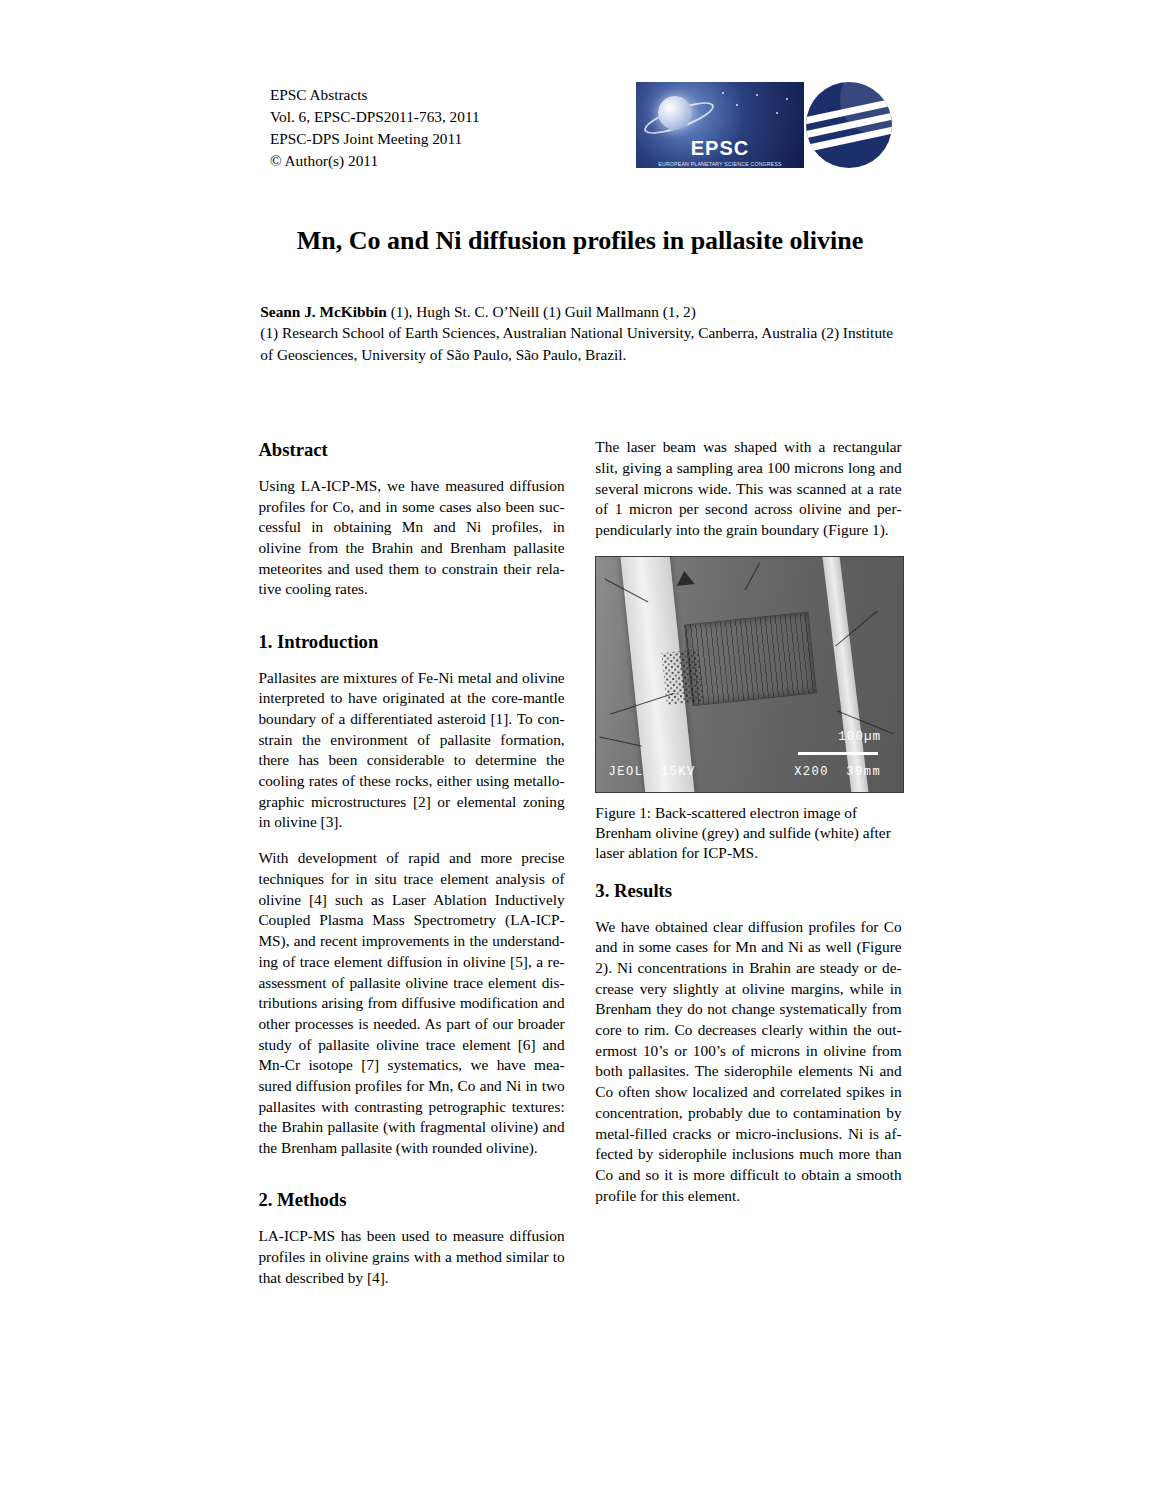EPSC Abstracts
Vol. 6, EPSC-DPS2011-763, 2011
EPSC-DPS Joint Meeting 2011
© Author(s) 2011
EPSC
EUROPEAN PLANETARY SCIENCE CONGRESS
Mn, Co and Ni diffusion profiles in pallasite olivine
Seann J. McKibbin (1), Hugh St. C. O’Neill (1) Guil Mallmann (1, 2)
(1) Research School of Earth Sciences, Australian National University, Canberra, Australia (2) Institute of Geosciences, University of São Paulo, São Paulo, Brazil.
Abstract
Using LA-ICP-MS, we have measured diffusion profiles for Co, and in some cases also been successful in obtaining Mn and Ni profiles, in olivine from the Brahin and Brenham pallasite meteorites and used them to constrain their relative cooling rates.
1. Introduction
Pallasites are mixtures of Fe-Ni metal and olivine interpreted to have originated at the core-mantle boundary of a differentiated asteroid [1]. To constrain the environment of pallasite formation, there has been considerable to determine the cooling rates of these rocks, either using metallographic microstructures [2] or elemental zoning in olivine [3].
With development of rapid and more precise techniques for in situ trace element analysis of olivine [4] such as Laser Ablation Inductively Coupled Plasma Mass Spectrometry (LA-ICP-MS), and recent improvements in the understanding of trace element diffusion in olivine [5], a reassessment of pallasite olivine trace element distributions arising from diffusive modification and other processes is needed. As part of our broader study of pallasite olivine trace element [6] and Mn-Cr isotope [7] systematics, we have measured diffusion profiles for Mn, Co and Ni in two pallasites with contrasting petrographic textures: the Brahin pallasite (with fragmental olivine) and the Brenham pallasite (with rounded olivine).
2. Methods
LA-ICP-MS has been used to measure diffusion profiles in olivine grains with a method similar to that described by [4].
The laser beam was shaped with a rectangular slit, giving a sampling area 100 microns long and several microns wide. This was scanned at a rate of 1 micron per second across olivine and perpendicularly into the grain boundary (Figure 1).
100µm
JEOL 15KV
X200 39mm
Figure 1: Back-scattered electron image of Brenham olivine (grey) and sulfide (white) after laser ablation for ICP-MS.
3. Results
We have obtained clear diffusion profiles for Co and in some cases for Mn and Ni as well (Figure 2). Ni concentrations in Brahin are steady or decrease very slightly at olivine margins, while in Brenham they do not change systematically from core to rim. Co decreases clearly within the outermost 10’s or 100’s of microns in olivine from both pallasites. The siderophile elements Ni and Co often show localized and correlated spikes in concentration, probably due to contamination by metal-filled cracks or micro-inclusions. Ni is affected by siderophile inclusions much more than Co and so it is more difficult to obtain a smooth profile for this element.